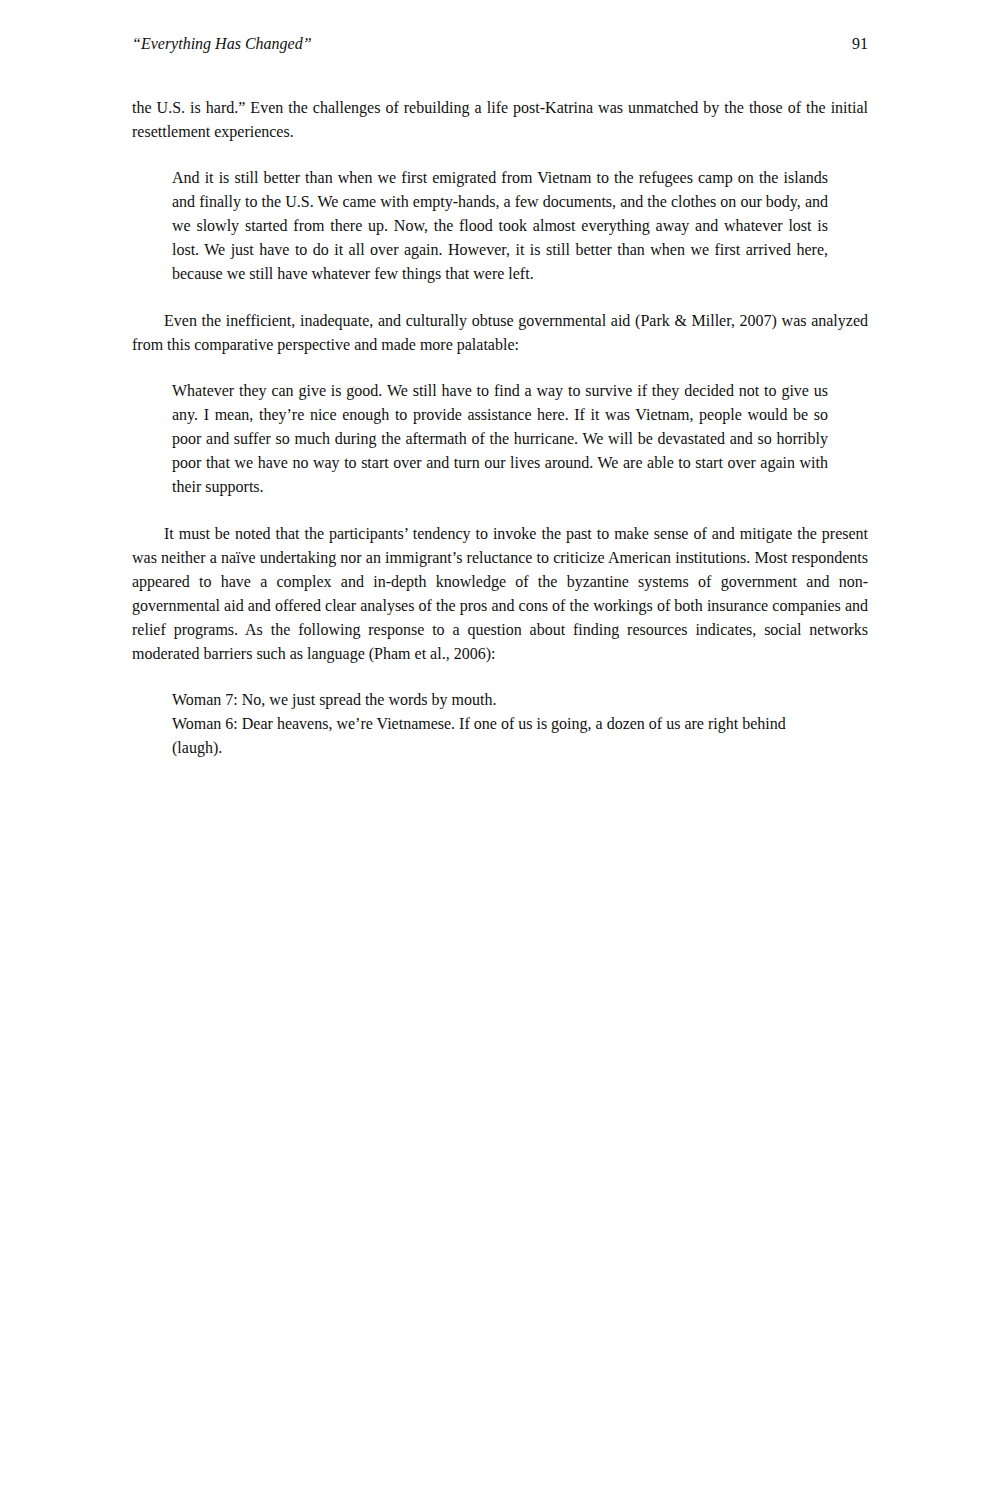“Everything Has Changed” 91
the U.S. is hard.” Even the challenges of rebuilding a life post-Katrina was unmatched by the those of the initial resettlement experiences.
And it is still better than when we first emigrated from Vietnam to the refugees camp on the islands and finally to the U.S. We came with empty-hands, a few documents, and the clothes on our body, and we slowly started from there up. Now, the flood took almost everything away and whatever lost is lost. We just have to do it all over again. However, it is still better than when we first arrived here, because we still have whatever few things that were left.
Even the inefficient, inadequate, and culturally obtuse governmental aid (Park & Miller, 2007) was analyzed from this comparative perspective and made more palatable:
Whatever they can give is good. We still have to find a way to survive if they decided not to give us any. I mean, they’re nice enough to provide assistance here. If it was Vietnam, people would be so poor and suffer so much during the aftermath of the hurricane. We will be devastated and so horribly poor that we have no way to start over and turn our lives around. We are able to start over again with their supports.
It must be noted that the participants’ tendency to invoke the past to make sense of and mitigate the present was neither a naïve undertaking nor an immigrant’s reluctance to criticize American institutions. Most respondents appeared to have a complex and in-depth knowledge of the byzantine systems of government and non-governmental aid and offered clear analyses of the pros and cons of the workings of both insurance companies and relief programs. As the following response to a question about finding resources indicates, social networks moderated barriers such as language (Pham et al., 2006):
Woman 7: No, we just spread the words by mouth.
Woman 6: Dear heavens, we’re Vietnamese. If one of us is going, a dozen of us are right behind (laugh).